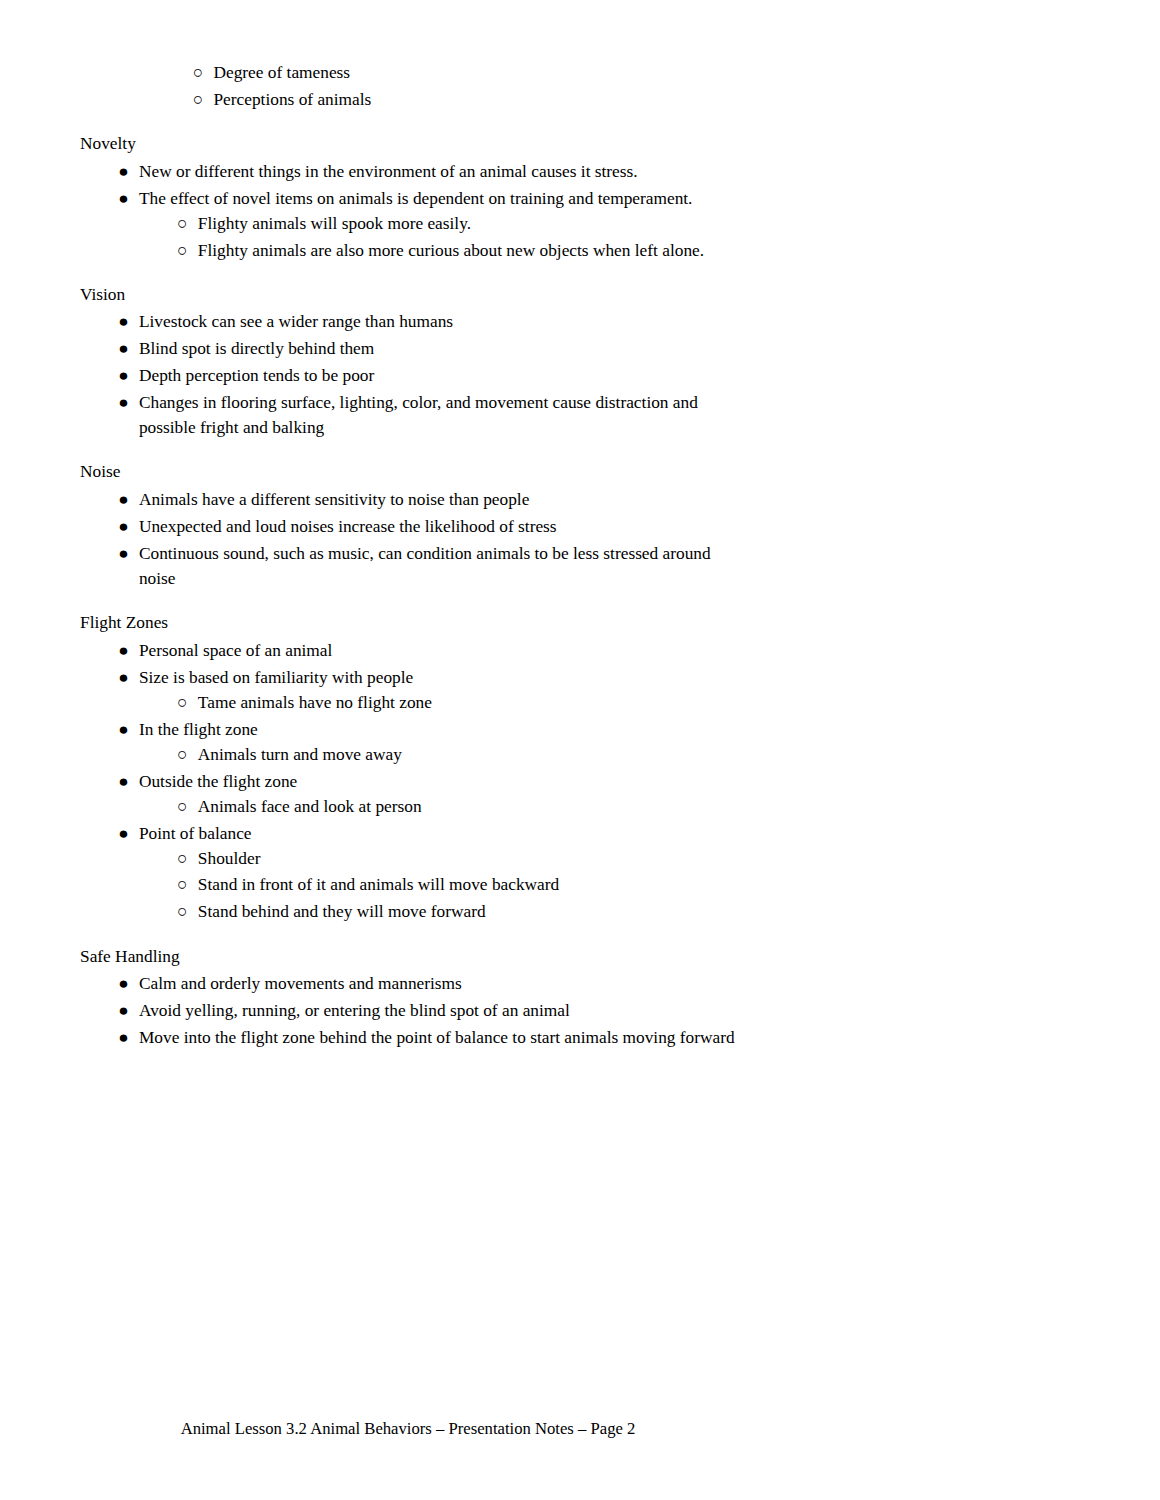Degree of tameness
Perceptions of animals
Novelty
New or different things in the environment of an animal causes it stress.
The effect of novel items on animals is dependent on training and temperament.
Flighty animals will spook more easily.
Flighty animals are also more curious about new objects when left alone.
Vision
Livestock can see a wider range than humans
Blind spot is directly behind them
Depth perception tends to be poor
Changes in flooring surface, lighting, color, and movement cause distraction and possible fright and balking
Noise
Animals have a different sensitivity to noise than people
Unexpected and loud noises increase the likelihood of stress
Continuous sound, such as music, can condition animals to be less stressed around noise
Flight Zones
Personal space of an animal
Size is based on familiarity with people
Tame animals have no flight zone
In the flight zone
Animals turn and move away
Outside the flight zone
Animals face and look at person
Point of balance
Shoulder
Stand in front of it and animals will move backward
Stand behind and they will move forward
Safe Handling
Calm and orderly movements and mannerisms
Avoid yelling, running, or entering the blind spot of an animal
Move into the flight zone behind the point of balance to start animals moving forward
Animal Lesson 3.2 Animal Behaviors – Presentation Notes – Page 2